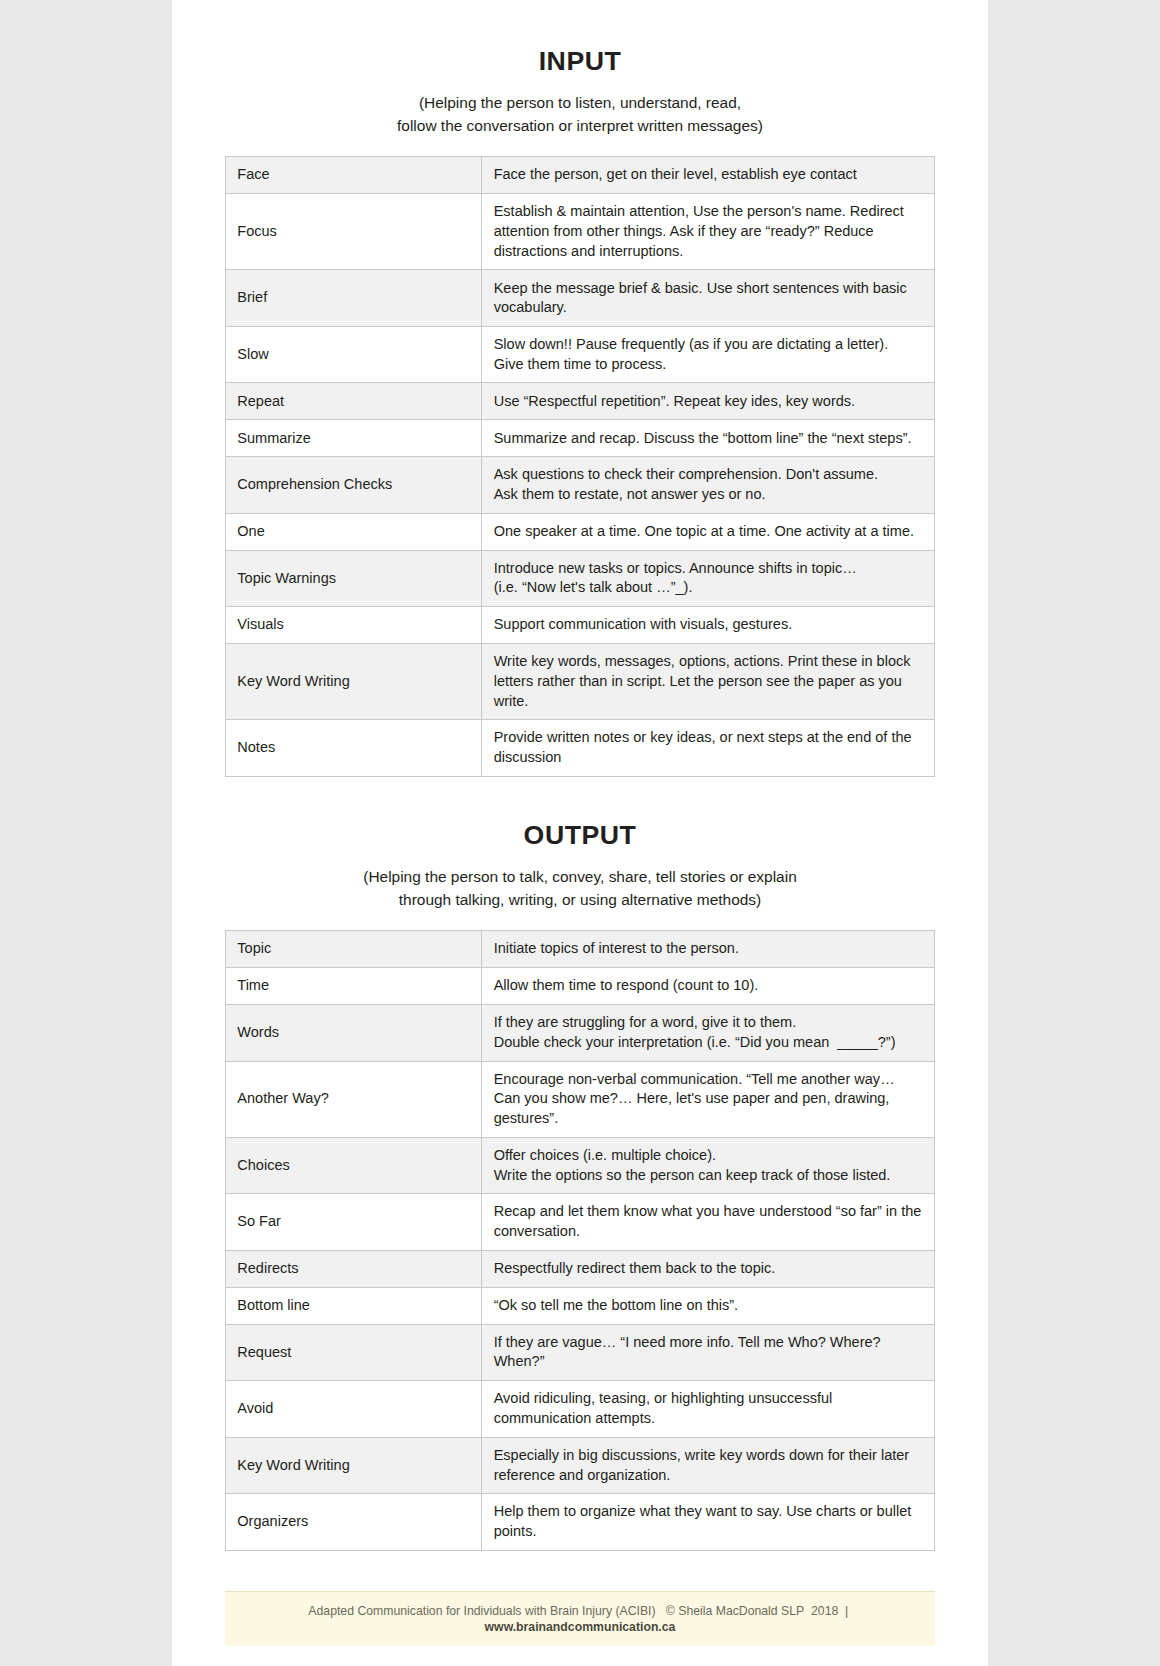INPUT
(Helping the person to listen, understand, read,
follow the conversation or interpret written messages)
| Face | Face the person, get on their level, establish eye contact |
| Focus | Establish & maintain attention, Use the person's name. Redirect attention from other things. Ask if they are “ready?” Reduce distractions and interruptions. |
| Brief | Keep the message brief & basic. Use short sentences with basic vocabulary. |
| Slow | Slow down!! Pause frequently (as if you are dictating a letter). Give them time to process. |
| Repeat | Use “Respectful repetition”. Repeat key ides, key words. |
| Summarize | Summarize and recap. Discuss the “bottom line” the “next steps”. |
| Comprehension Checks | Ask questions to check their comprehension. Don't assume. Ask them to restate, not answer yes or no. |
| One | One speaker at a time. One topic at a time. One activity at a time. |
| Topic Warnings | Introduce new tasks or topics. Announce shifts in topic… (i.e. “Now let's talk about …”_). |
| Visuals | Support communication with visuals, gestures. |
| Key Word Writing | Write key words, messages, options, actions. Print these in block letters rather than in script. Let the person see the paper as you write. |
| Notes | Provide written notes or key ideas, or next steps at the end of the discussion |
OUTPUT
(Helping the person to talk, convey, share, tell stories or explain
through talking, writing, or using alternative methods)
| Topic | Initiate topics of interest to the person. |
| Time | Allow them time to respond (count to 10). |
| Words | If they are struggling for a word, give it to them. Double check your interpretation (i.e. “Did you mean _____?”) |
| Another Way? | Encourage non-verbal communication. “Tell me another way… Can you show me?… Here, let's use paper and pen, drawing, gestures”. |
| Choices | Offer choices (i.e. multiple choice). Write the options so the person can keep track of those listed. |
| So Far | Recap and let them know what you have understood “so far” in the conversation. |
| Redirects | Respectfully redirect them back to the topic. |
| Bottom line | “Ok so tell me the bottom line on this”. |
| Request | If they are vague… “I need more info. Tell me Who? Where? When?” |
| Avoid | Avoid ridiculing, teasing, or highlighting unsuccessful communication attempts. |
| Key Word Writing | Especially in big discussions, write key words down for their later reference and organization. |
| Organizers | Help them to organize what they want to say. Use charts or bullet points. |
Adapted Communication for Individuals with Brain Injury (ACIBI) © Sheila MacDonald SLP 2018 | www.brainandcommunication.ca